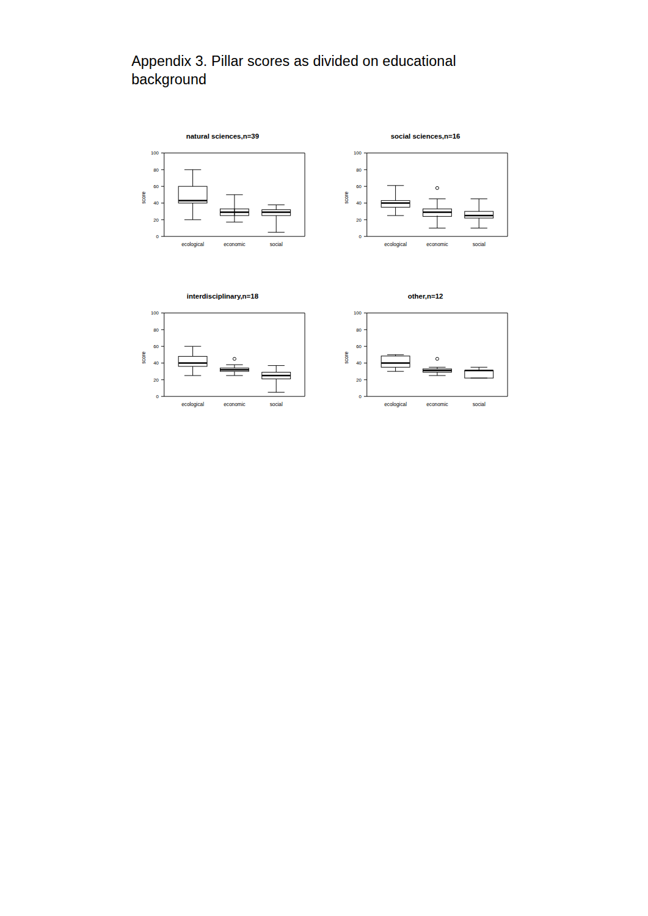Appendix 3. Pillar scores as divided on educational background
natural sciences,n=39
0 20 40 60 80 100 score ecological economic social
social sciences,n=16
0 20 40 60 80 100 score ecological economic social
interdisciplinary,n=18
0 20 40 60 80 100 score ecological economic social
other,n=12
0 20 40 60 80 100 score ecological economic social